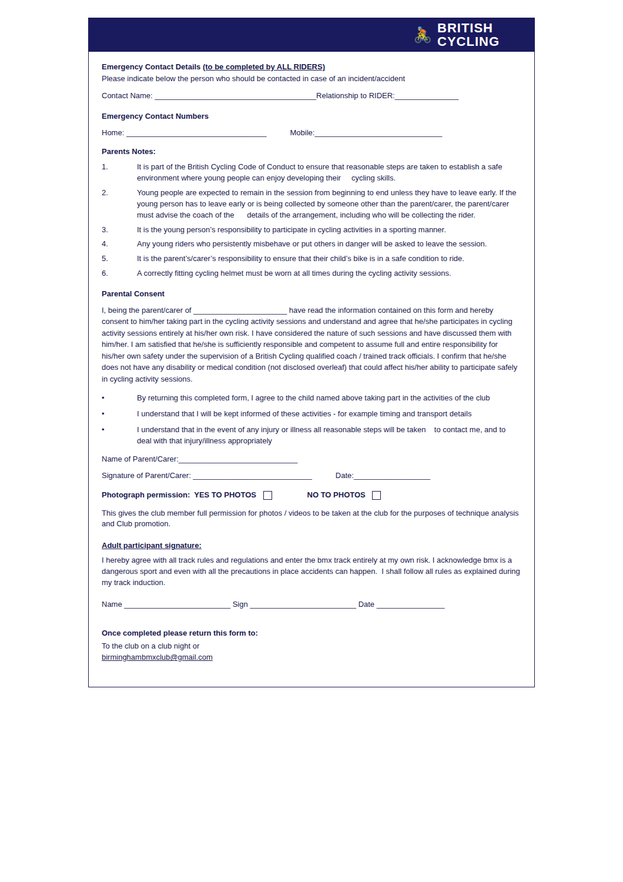🚴 BRITISH
CYCLING
Emergency Contact Details (to be completed by ALL RIDERS)
Please indicate below the person who should be contacted in case of an incident/accident
Contact Name: ______________________________________Relationship to RIDER:_______________
Emergency Contact Numbers
Home: _________________________________
Mobile:______________________________
Parents Notes:
1. It is part of the British Cycling Code of Conduct to ensure that reasonable steps are taken to establish a safe environment where young people can enjoy developing their cycling skills.
2. Young people are expected to remain in the session from beginning to end unless they have to leave early. If the young person has to leave early or is being collected by someone other than the parent/carer, the parent/carer must advise the coach of the details of the arrangement, including who will be collecting the rider.
3. It is the young person’s responsibility to participate in cycling activities in a sporting manner.
4. Any young riders who persistently misbehave or put others in danger will be asked to leave the session.
5. It is the parent’s/carer’s responsibility to ensure that their child’s bike is in a safe condition to ride.
6. A correctly fitting cycling helmet must be worn at all times during the cycling activity sessions.
Parental Consent
I, being the parent/carer of ______________________ have read the information contained on this form and hereby consent to him/her taking part in the cycling activity sessions and understand and agree that he/she participates in cycling activity sessions entirely at his/her own risk. I have considered the nature of such sessions and have discussed them with him/her. I am satisfied that he/she is sufficiently responsible and competent to assume full and entire responsibility for his/her own safety under the supervision of a British Cycling qualified coach / trained track officials. I confirm that he/she does not have any disability or medical condition (not disclosed overleaf) that could affect his/her ability to participate safely in cycling activity sessions.
•By returning this completed form, I agree to the child named above taking part in the activities of the club
•I understand that I will be kept informed of these activities - for example timing and transport details
•I understand that in the event of any injury or illness all reasonable steps will be taken to contact me, and to deal with that injury/illness appropriately
Name of Parent/Carer:____________________________
Signature of Parent/Carer: ____________________________
Date:__________________
Photograph permission: YES TO PHOTOS NO TO PHOTOS
This gives the club member full permission for photos / videos to be taken at the club for the purposes of technique analysis and Club promotion.
Adult participant signature:
I hereby agree with all track rules and regulations and enter the bmx track entirely at my own risk. I acknowledge bmx is a dangerous sport and even with all the precautions in place accidents can happen. I shall follow all rules as explained during my track induction.
Name _________________________ Sign _________________________ Date ________________
Once completed please return this form to:
To the club on a club night or
birminghambmxclub@gmail.com